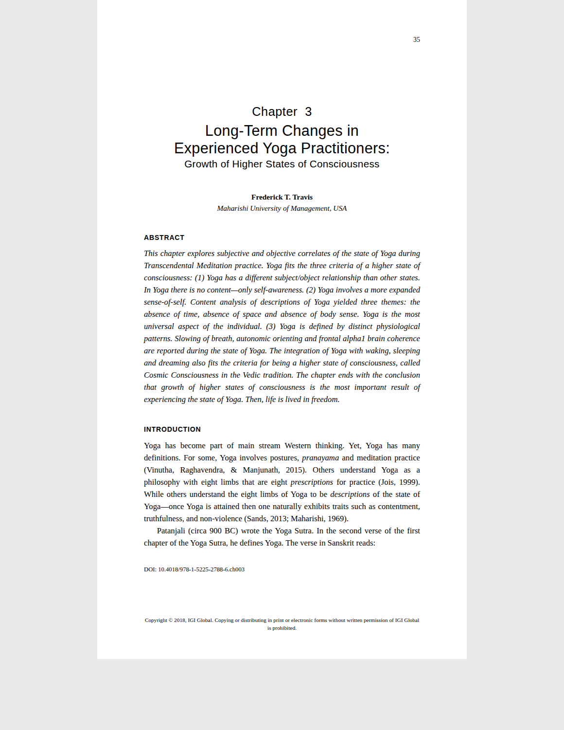35
Chapter3
Long-Term Changes in
Experienced Yoga Practitioners: Growth of Higher States of Consciousness
Frederick T. Travis
Maharishi University of Management, USA
ABSTRACT
This chapter explores subjective and objective correlates of the state of Yoga during Transcendental Meditation practice. Yoga fits the three criteria of a higher state of consciousness: (1) Yoga has a different subject/object relationship than other states. In Yoga there is no content—only self-awareness. (2) Yoga involves a more expanded sense-of-self. Content analysis of descriptions of Yoga yielded three themes: the absence of time, absence of space and absence of body sense. Yoga is the most universal aspect of the individual. (3) Yoga is defined by distinct physiological patterns. Slowing of breath, autonomic orienting and frontal alpha1 brain coherence are reported during the state of Yoga. The integration of Yoga with waking, sleeping and dreaming also fits the criteria for being a higher state of consciousness, called Cosmic Consciousness in the Vedic tradition. The chapter ends with the conclusion that growth of higher states of consciousness is the most important result of experiencing the state of Yoga. Then, life is lived in freedom.
INTRODUCTION
Yoga has become part of main stream Western thinking. Yet, Yoga has many definitions. For some, Yoga involves postures, pranayama and meditation practice (Vinutha, Raghavendra, & Manjunath, 2015). Others understand Yoga as a philosophy with eight limbs that are eight prescriptions for practice (Jois, 1999). While others understand the eight limbs of Yoga to be descriptions of the state of Yoga—once Yoga is attained then one naturally exhibits traits such as contentment, truthfulness, and non-violence (Sands, 2013; Maharishi, 1969).
Patanjali (circa 900 BC) wrote the Yoga Sutra. In the second verse of the first chapter of the Yoga Sutra, he defines Yoga. The verse in Sanskrit reads:
DOI: 10.4018/978-1-5225-2788-6.ch003
Copyright © 2018, IGI Global. Copying or distributing in print or electronic forms without written permission of IGI Global is prohibited.